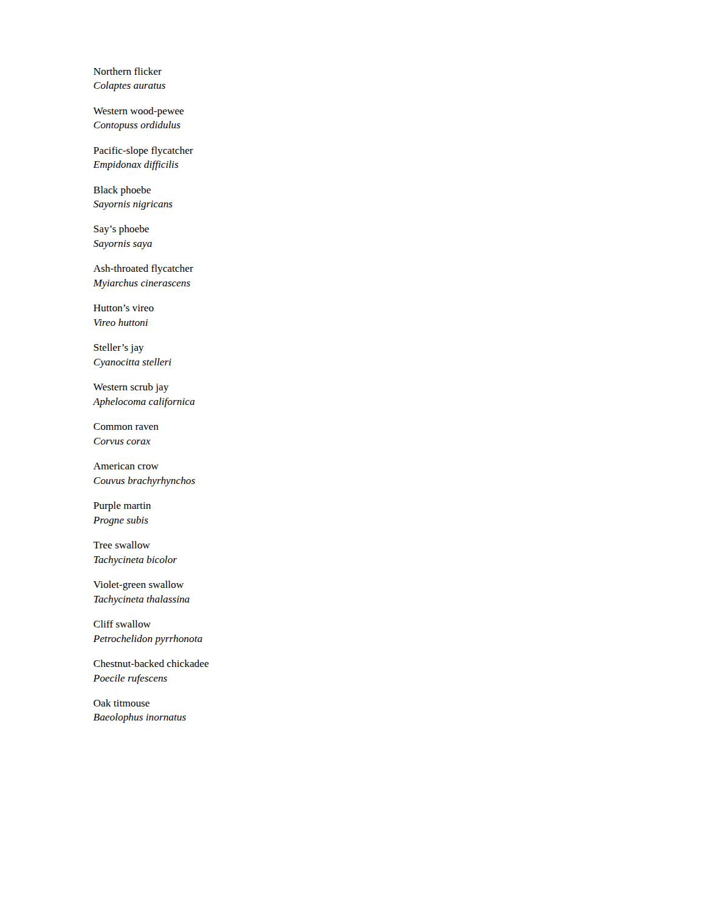Northern flicker Colaptes auratus
Western wood-pewee Contopuss ordidulus
Pacific-slope flycatcher Empidonax difficilis
Black phoebe Sayornis nigricans
Say’s phoebe Sayornis saya
Ash-throated flycatcher Myiarchus cinerascens
Hutton’s vireo Vireo huttoni
Steller’s jay Cyanocitta stelleri
Western scrub jay Aphelocoma californica
Common raven Corvus corax
American crow Couvus brachyrhynchos
Purple martin Progne subis
Tree swallow Tachycineta bicolor
Violet-green swallow Tachycineta thalassina
Cliff swallow Petrochelidon pyrrhonota
Chestnut-backed chickadee Poecile rufescens
Oak titmouse Baeolophus inornatus